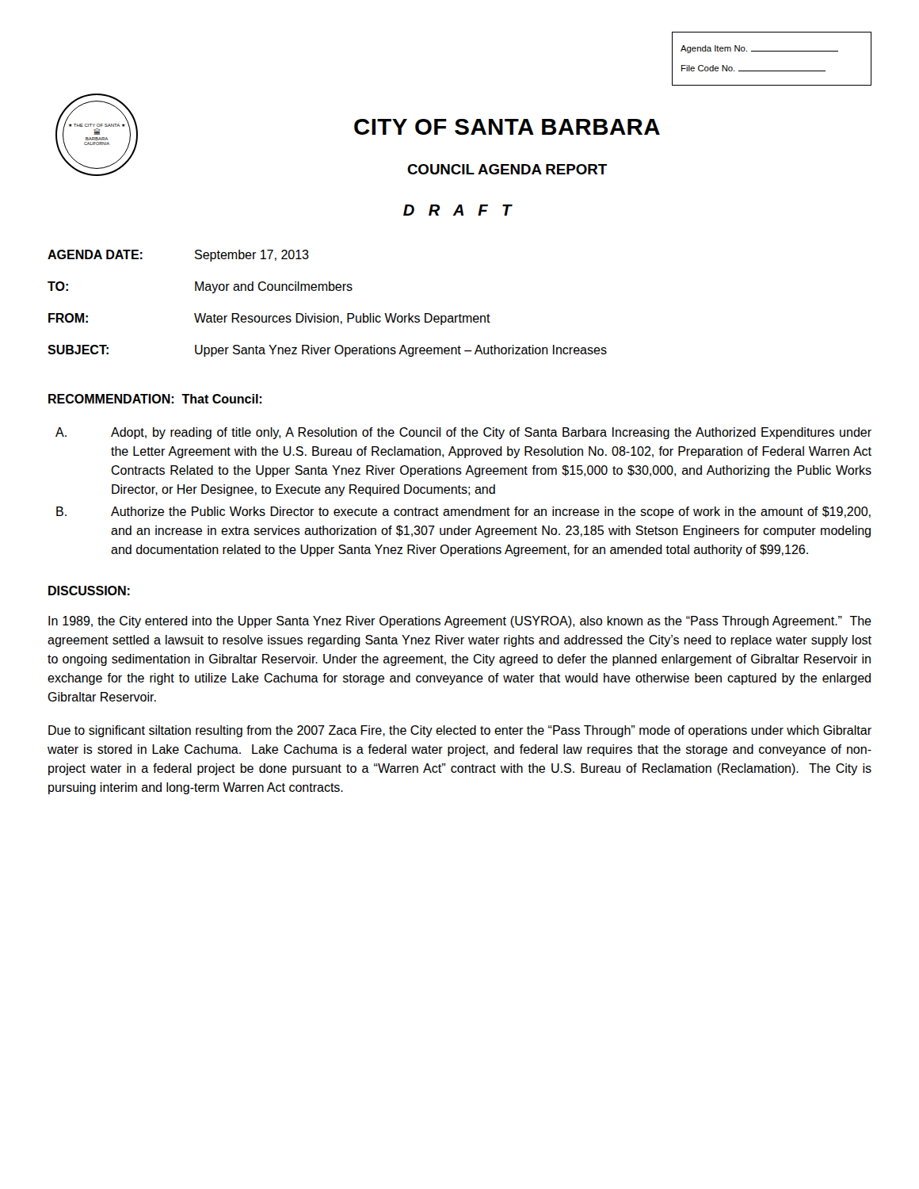Agenda Item No.
File Code No.
★ THE CITY OF SANTA ★
🏛
BARBARA
CALIFORNIA
CITY OF SANTA BARBARA
COUNCIL AGENDA REPORT
D R A F T
| AGENDA DATE: | September 17, 2013 |
| TO: | Mayor and Councilmembers |
| FROM: | Water Resources Division, Public Works Department |
| SUBJECT: | Upper Santa Ynez River Operations Agreement – Authorization Increases |
RECOMMENDATION: That Council:
| A. | Adopt, by reading of title only, A Resolution of the Council of the City of Santa Barbara Increasing the Authorized Expenditures under the Letter Agreement with the U.S. Bureau of Reclamation, Approved by Resolution No. 08-102, for Preparation of Federal Warren Act Contracts Related to the Upper Santa Ynez River Operations Agreement from $15,000 to $30,000, and Authorizing the Public Works Director, or Her Designee, to Execute any Required Documents; and |
| B. | Authorize the Public Works Director to execute a contract amendment for an increase in the scope of work in the amount of $19,200, and an increase in extra services authorization of $1,307 under Agreement No. 23,185 with Stetson Engineers for computer modeling and documentation related to the Upper Santa Ynez River Operations Agreement, for an amended total authority of $99,126. |
DISCUSSION:
In 1989, the City entered into the Upper Santa Ynez River Operations Agreement (USYROA), also known as the “Pass Through Agreement.” The agreement settled a lawsuit to resolve issues regarding Santa Ynez River water rights and addressed the City’s need to replace water supply lost to ongoing sedimentation in Gibraltar Reservoir. Under the agreement, the City agreed to defer the planned enlargement of Gibraltar Reservoir in exchange for the right to utilize Lake Cachuma for storage and conveyance of water that would have otherwise been captured by the enlarged Gibraltar Reservoir.
Due to significant siltation resulting from the 2007 Zaca Fire, the City elected to enter the “Pass Through” mode of operations under which Gibraltar water is stored in Lake Cachuma. Lake Cachuma is a federal water project, and federal law requires that the storage and conveyance of non-project water in a federal project be done pursuant to a “Warren Act” contract with the U.S. Bureau of Reclamation (Reclamation). The City is pursuing interim and long-term Warren Act contracts.